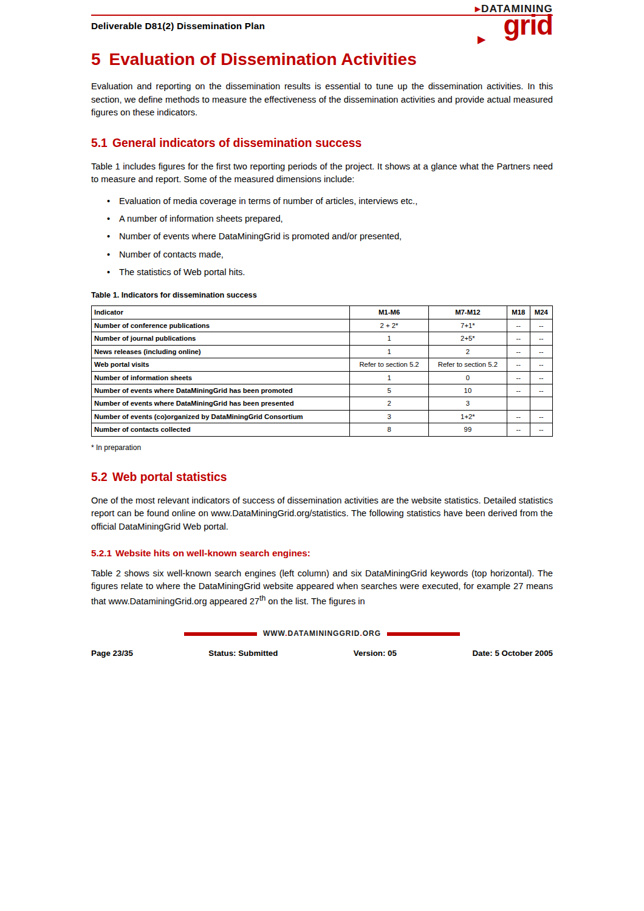▸DATAMINING grid ▸
Deliverable D81(2) Dissemination Plan
5 Evaluation of Dissemination Activities
Evaluation and reporting on the dissemination results is essential to tune up the dissemination activities. In this section, we define methods to measure the effectiveness of the dissemination activities and provide actual measured figures on these indicators.
5.1 General indicators of dissemination success
Table 1 includes figures for the first two reporting periods of the project. It shows at a glance what the Partners need to measure and report. Some of the measured dimensions include:
Evaluation of media coverage in terms of number of articles, interviews etc.,
A number of information sheets prepared,
Number of events where DataMiningGrid is promoted and/or presented,
Number of contacts made,
The statistics of Web portal hits.
Table 1. Indicators for dissemination success
| Indicator | M1-M6 | M7-M12 | M18 | M24 |
| --- | --- | --- | --- | --- |
| Number of conference publications | 2 + 2* | 7+1* | -- | -- |
| Number of journal publications | 1 | 2+5* | -- | -- |
| News releases (including online) | 1 | 2 | -- | -- |
| Web portal visits | Refer to section 5.2 | Refer to section 5.2 | -- | -- |
| Number of information sheets | 1 | 0 | -- | -- |
| Number of events where DataMiningGrid has been promoted | 5 | 10 | -- | -- |
| Number of events where DataMiningGrid has been presented | 2 | 3 | | |
| Number of events (co)organized by DataMiningGrid Consortium | 3 | 1+2* | -- | -- |
| Number of contacts collected | 8 | 99 | -- | -- |
* In preparation
5.2 Web portal statistics
One of the most relevant indicators of success of dissemination activities are the website statistics. Detailed statistics report can be found online on www.DataMiningGrid.org/statistics. The following statistics have been derived from the official DataMiningGrid Web portal.
5.2.1 Website hits on well-known search engines:
Table 2 shows six well-known search engines (left column) and six DataMiningGrid keywords (top horizontal). The figures relate to where the DataMiningGrid website appeared when searches were executed, for example 27 means that www.DataminingGrid.org appeared 27th on the list. The figures in
WWW. DATAMININGGRID. ORG
Page 23/35 Status: Submitted Version: 05 Date: 5 October 2005